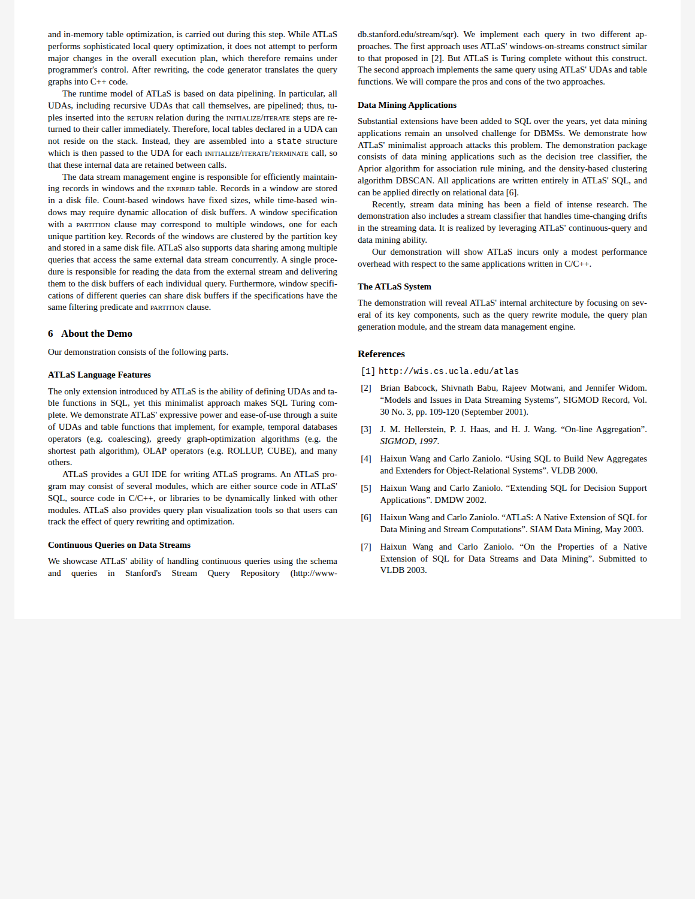and in-memory table optimization, is carried out during this step. While ATLaS performs sophisticated local query optimization, it does not attempt to perform major changes in the overall execution plan, which therefore remains under programmer's control. After rewriting, the code generator translates the query graphs into C++ code.
The runtime model of ATLaS is based on data pipelining. In particular, all UDAs, including recursive UDAs that call themselves, are pipelined; thus, tuples inserted into the return relation during the initialize/iterate steps are returned to their caller immediately. Therefore, local tables declared in a UDA can not reside on the stack. Instead, they are assembled into a state structure which is then passed to the UDA for each initialize/iterate/terminate call, so that these internal data are retained between calls.
The data stream management engine is responsible for efficiently maintaining records in windows and the expired table. Records in a window are stored in a disk file. Count-based windows have fixed sizes, while time-based windows may require dynamic allocation of disk buffers. A window specification with a partition clause may correspond to multiple windows, one for each unique partition key. Records of the windows are clustered by the partition key and stored in a same disk file. ATLaS also supports data sharing among multiple queries that access the same external data stream concurrently. A single procedure is responsible for reading the data from the external stream and delivering them to the disk buffers of each individual query. Furthermore, window specifications of different queries can share disk buffers if the specifications have the same filtering predicate and partition clause.
6 About the Demo
Our demonstration consists of the following parts.
ATLaS Language Features
The only extension introduced by ATLaS is the ability of defining UDAs and table functions in SQL, yet this minimalist approach makes SQL Turing complete. We demonstrate ATLaS' expressive power and ease-of-use through a suite of UDAs and table functions that implement, for example, temporal databases operators (e.g. coalescing), greedy graph-optimization algorithms (e.g. the shortest path algorithm), OLAP operators (e.g. ROLLUP, CUBE), and many others.
ATLaS provides a GUI IDE for writing ATLaS programs. An ATLaS program may consist of several modules, which are either source code in ATLaS' SQL, source code in C/C++, or libraries to be dynamically linked with other modules. ATLaS also provides query plan visualization tools so that users can track the effect of query rewriting and optimization.
Continuous Queries on Data Streams
We showcase ATLaS' ability of handling continuous queries using the schema and queries in Stanford's Stream Query Repository (http://www-db.stanford.edu/stream/sqr). We implement each query in two different approaches. The first approach uses ATLaS' windows-on-streams construct similar to that proposed in [2]. But ATLaS is Turing complete without this construct. The second approach implements the same query using ATLaS' UDAs and table functions. We will compare the pros and cons of the two approaches.
Data Mining Applications
Substantial extensions have been added to SQL over the years, yet data mining applications remain an unsolved challenge for DBMSs. We demonstrate how ATLaS' minimalist approach attacks this problem. The demonstration package consists of data mining applications such as the decision tree classifier, the Aprior algorithm for association rule mining, and the density-based clustering algorithm DBSCAN. All applications are written entirely in ATLaS' SQL, and can be applied directly on relational data [6].
Recently, stream data mining has been a field of intense research. The demonstration also includes a stream classifier that handles time-changing drifts in the streaming data. It is realized by leveraging ATLaS' continuous-query and data mining ability.
Our demonstration will show ATLaS incurs only a modest performance overhead with respect to the same applications written in C/C++.
The ATLaS System
The demonstration will reveal ATLaS' internal architecture by focusing on several of its key components, such as the query rewrite module, the query plan generation module, and the stream data management engine.
References
http://wis.cs.ucla.edu/atlas
Brian Babcock, Shivnath Babu, Rajeev Motwani, and Jennifer Widom. “Models and Issues in Data Streaming Systems”, SIGMOD Record, Vol. 30 No. 3, pp. 109-120 (September 2001).
J. M. Hellerstein, P. J. Haas, and H. J. Wang. “On-line Aggregation”. SIGMOD, 1997.
Haixun Wang and Carlo Zaniolo. “Using SQL to Build New Aggregates and Extenders for Object-Relational Systems”. VLDB 2000.
Haixun Wang and Carlo Zaniolo. “Extending SQL for Decision Support Applications”. DMDW 2002.
Haixun Wang and Carlo Zaniolo. “ATLaS: A Native Extension of SQL for Data Mining and Stream Computations”. SIAM Data Mining, May 2003.
Haixun Wang and Carlo Zaniolo. “On the Properties of a Native Extension of SQL for Data Streams and Data Mining”. Submitted to VLDB 2003.